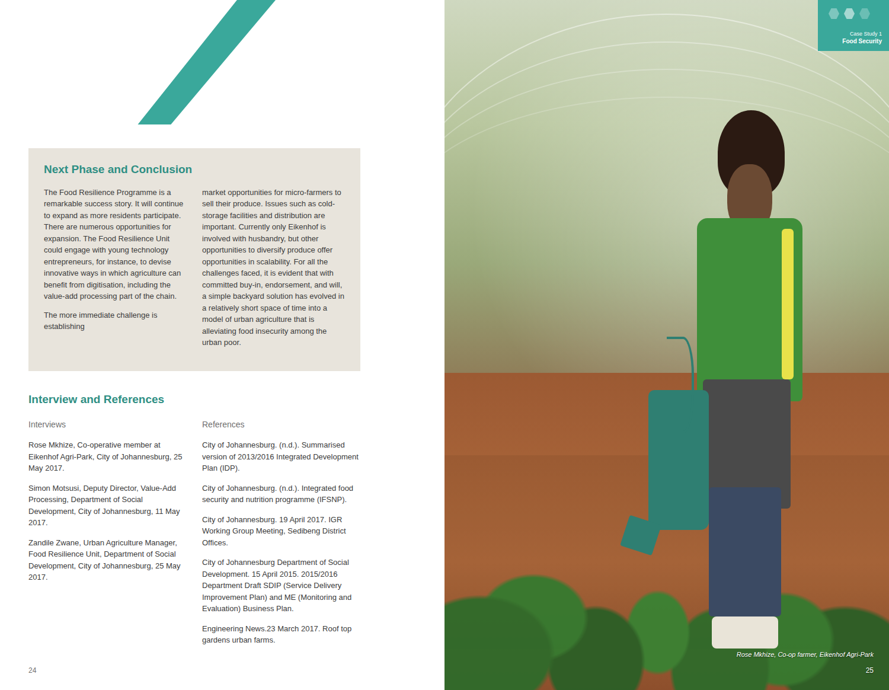Next Phase and Conclusion
The Food Resilience Programme is a remarkable success story. It will continue to expand as more residents participate. There are numerous opportunities for expansion. The Food Resilience Unit could engage with young technology entrepreneurs, for instance, to devise innovative ways in which agriculture can benefit from digitisation, including the value-add processing part of the chain.
The more immediate challenge is establishing
market opportunities for micro-farmers to sell their produce. Issues such as cold-storage facilities and distribution are important. Currently only Eikenhof is involved with husbandry, but other opportunities to diversify produce offer opportunities in scalability. For all the challenges faced, it is evident that with committed buy-in, endorsement, and will, a simple backyard solution has evolved in a relatively short space of time into a model of urban agriculture that is alleviating food insecurity among the urban poor.
Interview and References
Interviews
Rose Mkhize, Co-operative member at Eikenhof Agri-Park, City of Johannesburg, 25 May 2017.
Simon Motsusi, Deputy Director, Value-Add Processing, Department of Social Development, City of Johannesburg, 11 May 2017.
Zandile Zwane, Urban Agriculture Manager, Food Resilience Unit, Department of Social Development, City of Johannesburg, 25 May 2017.
References
City of Johannesburg. (n.d.). Summarised version of 2013/2016 Integrated Development Plan (IDP).
City of Johannesburg. (n.d.). Integrated food security and nutrition programme (IFSNP).
City of Johannesburg. 19 April 2017. IGR Working Group Meeting, Sedibeng District Offices.
City of Johannesburg Department of Social Development. 15 April 2015. 2015/2016 Department Draft SDIP (Service Delivery Improvement Plan) and ME (Monitoring and Evaluation) Business Plan.
Engineering News.23 March 2017. Roof top gardens urban farms.
24
Case Study 1 Food Security
Rose Mkhize, Co-op farmer, Eikenhof Agri-Park
25